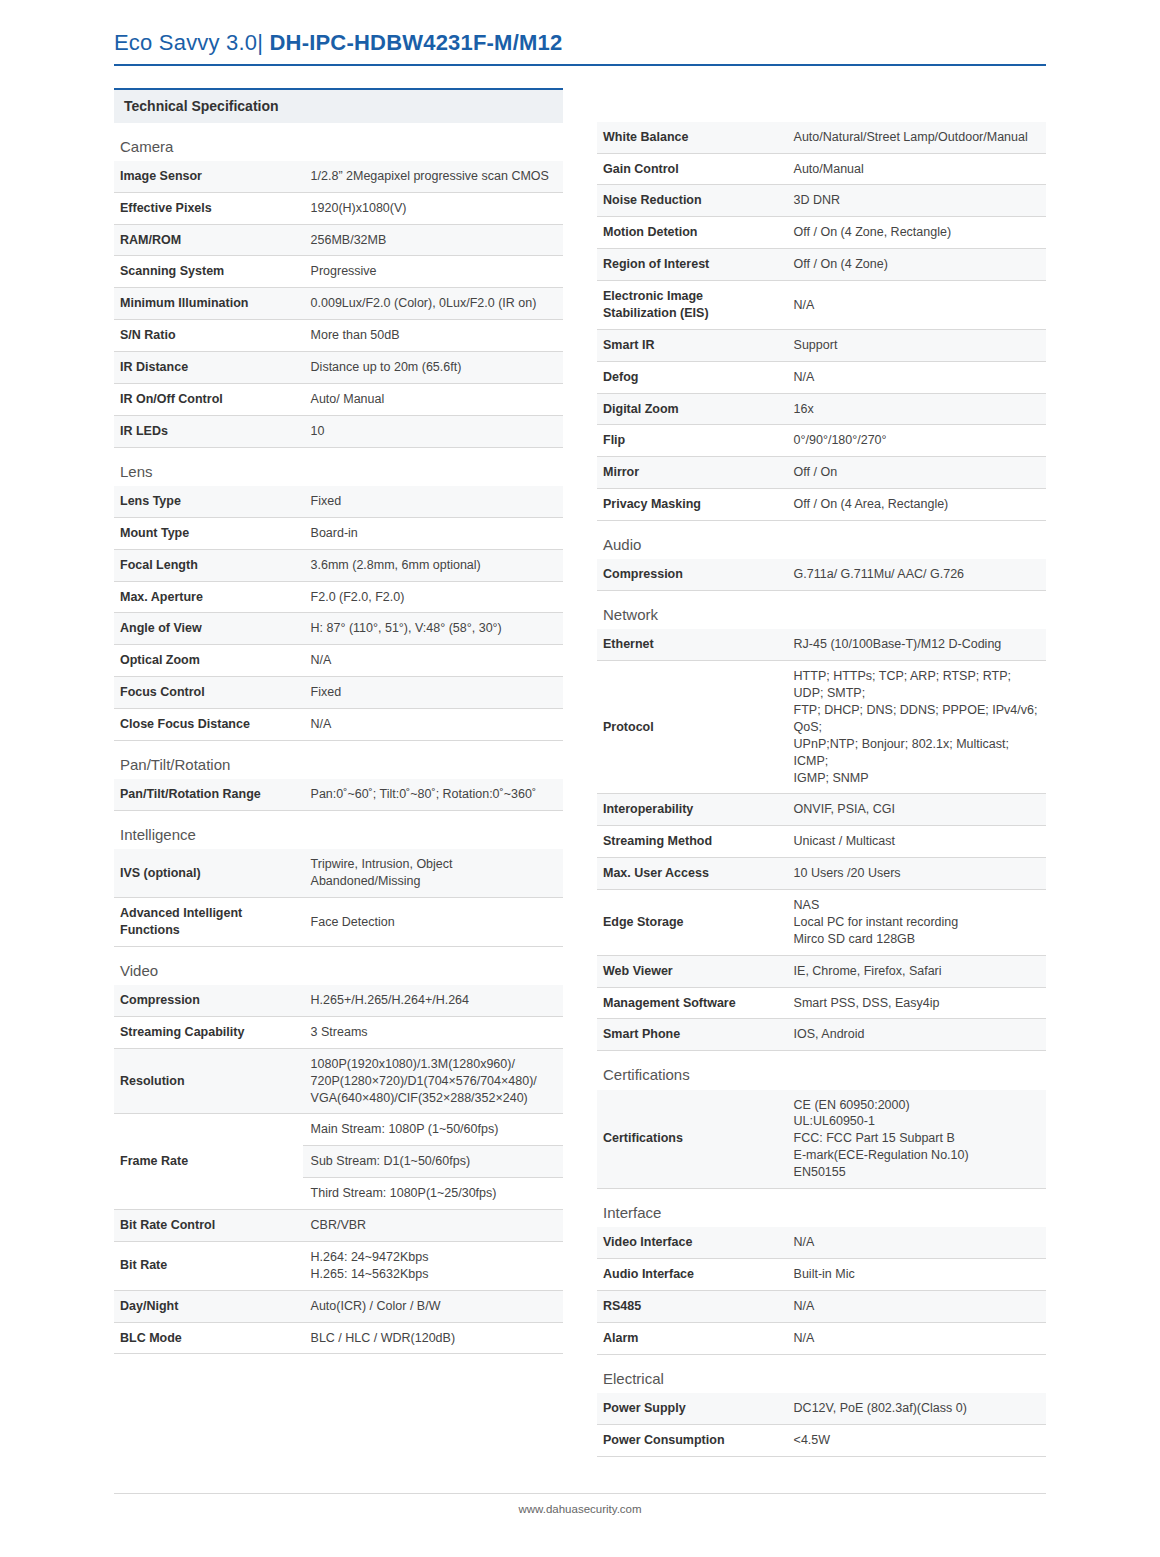Eco Savvy 3.0| DH-IPC-HDBW4231F-M/M12
Technical Specification
Camera
| Image Sensor | 1/2.8” 2Megapixel progressive scan CMOS |
| Effective Pixels | 1920(H)x1080(V) |
| RAM/ROM | 256MB/32MB |
| Scanning System | Progressive |
| Minimum Illumination | 0.009Lux/F2.0 (Color), 0Lux/F2.0 (IR on) |
| S/N Ratio | More than 50dB |
| IR Distance | Distance up to 20m (65.6ft) |
| IR On/Off Control | Auto/ Manual |
| IR LEDs | 10 |
Lens
| Lens Type | Fixed |
| Mount Type | Board-in |
| Focal Length | 3.6mm (2.8mm, 6mm optional) |
| Max. Aperture | F2.0 (F2.0, F2.0) |
| Angle of View | H: 87° (110°, 51°), V:48° (58°, 30°) |
| Optical Zoom | N/A |
| Focus Control | Fixed |
| Close Focus Distance | N/A |
Pan/Tilt/Rotation
| Pan/Tilt/Rotation Range | Pan:0˚~60˚; Tilt:0˚~80˚; Rotation:0˚~360˚ |
Intelligence
| IVS (optional) | Tripwire, Intrusion, Object Abandoned/Missing |
| Advanced Intelligent Functions | Face Detection |
Video
| Compression | H.265+/H.265/H.264+/H.264 |
| Streaming Capability | 3 Streams |
| Resolution | 1080P(1920x1080)/1.3M(1280x960)/ 720P(1280×720)/D1(704×576/704×480)/ VGA(640×480)/CIF(352×288/352×240) |
| Frame Rate | Main Stream: 1080P (1~50/60fps) |
| Sub Stream: D1(1~50/60fps) |
| Third Stream: 1080P(1~25/30fps) |
| Bit Rate Control | CBR/VBR |
| Bit Rate | H.264: 24~9472Kbps H.265: 14~5632Kbps |
| Day/Night | Auto(ICR) / Color / B/W |
| BLC Mode | BLC / HLC / WDR(120dB) |
| White Balance | Auto/Natural/Street Lamp/Outdoor/Manual |
| Gain Control | Auto/Manual |
| Noise Reduction | 3D DNR |
| Motion Detetion | Off / On (4 Zone, Rectangle) |
| Region of Interest | Off / On (4 Zone) |
| Electronic Image Stabilization (EIS) | N/A |
| Smart IR | Support |
| Defog | N/A |
| Digital Zoom | 16x |
| Flip | 0°/90°/180°/270° |
| Mirror | Off / On |
| Privacy Masking | Off / On (4 Area, Rectangle) |
Audio
| Compression | G.711a/ G.711Mu/ AAC/ G.726 |
Network
| Ethernet | RJ-45 (10/100Base-T)/M12 D-Coding |
| Protocol | HTTP; HTTPs; TCP; ARP; RTSP; RTP; UDP; SMTP; FTP; DHCP; DNS; DDNS; PPPOE; IPv4/v6; QoS; UPnP;NTP; Bonjour; 802.1x; Multicast; ICMP; IGMP; SNMP |
| Interoperability | ONVIF, PSIA, CGI |
| Streaming Method | Unicast / Multicast |
| Max. User Access | 10 Users /20 Users |
| Edge Storage | NAS Local PC for instant recording Mirco SD card 128GB |
| Web Viewer | IE, Chrome, Firefox, Safari |
| Management Software | Smart PSS, DSS, Easy4ip |
| Smart Phone | IOS, Android |
Certifications
| Certifications | CE (EN 60950:2000) UL:UL60950-1 FCC: FCC Part 15 Subpart B E-mark(ECE-Regulation No.10) EN50155 |
Interface
| Video Interface | N/A |
| Audio Interface | Built-in Mic |
| RS485 | N/A |
| Alarm | N/A |
Electrical
| Power Supply | DC12V, PoE (802.3af)(Class 0) |
| Power Consumption | <4.5W |
www.dahuasecurity.com